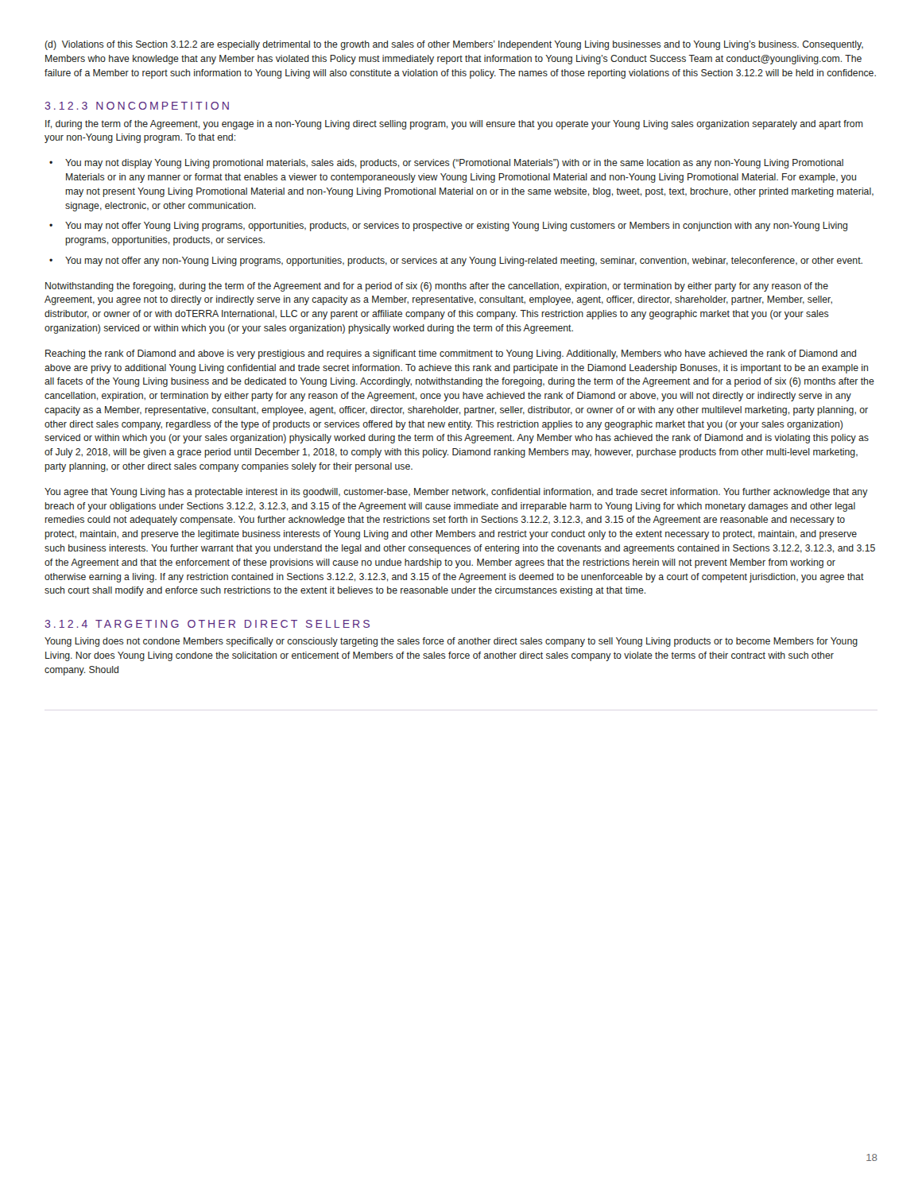(d) Violations of this Section 3.12.2 are especially detrimental to the growth and sales of other Members’ Independent Young Living businesses and to Young Living’s business. Consequently, Members who have knowledge that any Member has violated this Policy must immediately report that information to Young Living’s Conduct Success Team at conduct@youngliving.com. The failure of a Member to report such information to Young Living will also constitute a violation of this policy. The names of those reporting violations of this Section 3.12.2 will be held in confidence.
3.12.3 Noncompetition
If, during the term of the Agreement, you engage in a non-Young Living direct selling program, you will ensure that you operate your Young Living sales organization separately and apart from your non-Young Living program. To that end:
You may not display Young Living promotional materials, sales aids, products, or services (“Promotional Materials”) with or in the same location as any non-Young Living Promotional Materials or in any manner or format that enables a viewer to contemporaneously view Young Living Promotional Material and non-Young Living Promotional Material. For example, you may not present Young Living Promotional Material and non-Young Living Promotional Material on or in the same website, blog, tweet, post, text, brochure, other printed marketing material, signage, electronic, or other communication.
You may not offer Young Living programs, opportunities, products, or services to prospective or existing Young Living customers or Members in conjunction with any non-Young Living programs, opportunities, products, or services.
You may not offer any non-Young Living programs, opportunities, products, or services at any Young Living-related meeting, seminar, convention, webinar, teleconference, or other event.
Notwithstanding the foregoing, during the term of the Agreement and for a period of six (6) months after the cancellation, expiration, or termination by either party for any reason of the Agreement, you agree not to directly or indirectly serve in any capacity as a Member, representative, consultant, employee, agent, officer, director, shareholder, partner, Member, seller, distributor, or owner of or with doTERRA International, LLC or any parent or affiliate company of this company. This restriction applies to any geographic market that you (or your sales organization) serviced or within which you (or your sales organization) physically worked during the term of this Agreement.
Reaching the rank of Diamond and above is very prestigious and requires a significant time commitment to Young Living. Additionally, Members who have achieved the rank of Diamond and above are privy to additional Young Living confidential and trade secret information. To achieve this rank and participate in the Diamond Leadership Bonuses, it is important to be an example in all facets of the Young Living business and be dedicated to Young Living. Accordingly, notwithstanding the foregoing, during the term of the Agreement and for a period of six (6) months after the cancellation, expiration, or termination by either party for any reason of the Agreement, once you have achieved the rank of Diamond or above, you will not directly or indirectly serve in any capacity as a Member, representative, consultant, employee, agent, officer, director, shareholder, partner, seller, distributor, or owner of or with any other multilevel marketing, party planning, or other direct sales company, regardless of the type of products or services offered by that new entity. This restriction applies to any geographic market that you (or your sales organization) serviced or within which you (or your sales organization) physically worked during the term of this Agreement. Any Member who has achieved the rank of Diamond and is violating this policy as of July 2, 2018, will be given a grace period until December 1, 2018, to comply with this policy. Diamond ranking Members may, however, purchase products from other multi-level marketing, party planning, or other direct sales company companies solely for their personal use.
You agree that Young Living has a protectable interest in its goodwill, customer-base, Member network, confidential information, and trade secret information. You further acknowledge that any breach of your obligations under Sections 3.12.2, 3.12.3, and 3.15 of the Agreement will cause immediate and irreparable harm to Young Living for which monetary damages and other legal remedies could not adequately compensate. You further acknowledge that the restrictions set forth in Sections 3.12.2, 3.12.3, and 3.15 of the Agreement are reasonable and necessary to protect, maintain, and preserve the legitimate business interests of Young Living and other Members and restrict your conduct only to the extent necessary to protect, maintain, and preserve such business interests. You further warrant that you understand the legal and other consequences of entering into the covenants and agreements contained in Sections 3.12.2, 3.12.3, and 3.15 of the Agreement and that the enforcement of these provisions will cause no undue hardship to you. Member agrees that the restrictions herein will not prevent Member from working or otherwise earning a living. If any restriction contained in Sections 3.12.2, 3.12.3, and 3.15 of the Agreement is deemed to be unenforceable by a court of competent jurisdiction, you agree that such court shall modify and enforce such restrictions to the extent it believes to be reasonable under the circumstances existing at that time.
3.12.4 Targeting Other Direct Sellers
Young Living does not condone Members specifically or consciously targeting the sales force of another direct sales company to sell Young Living products or to become Members for Young Living. Nor does Young Living condone the solicitation or enticement of Members of the sales force of another direct sales company to violate the terms of their contract with such other company. Should
18